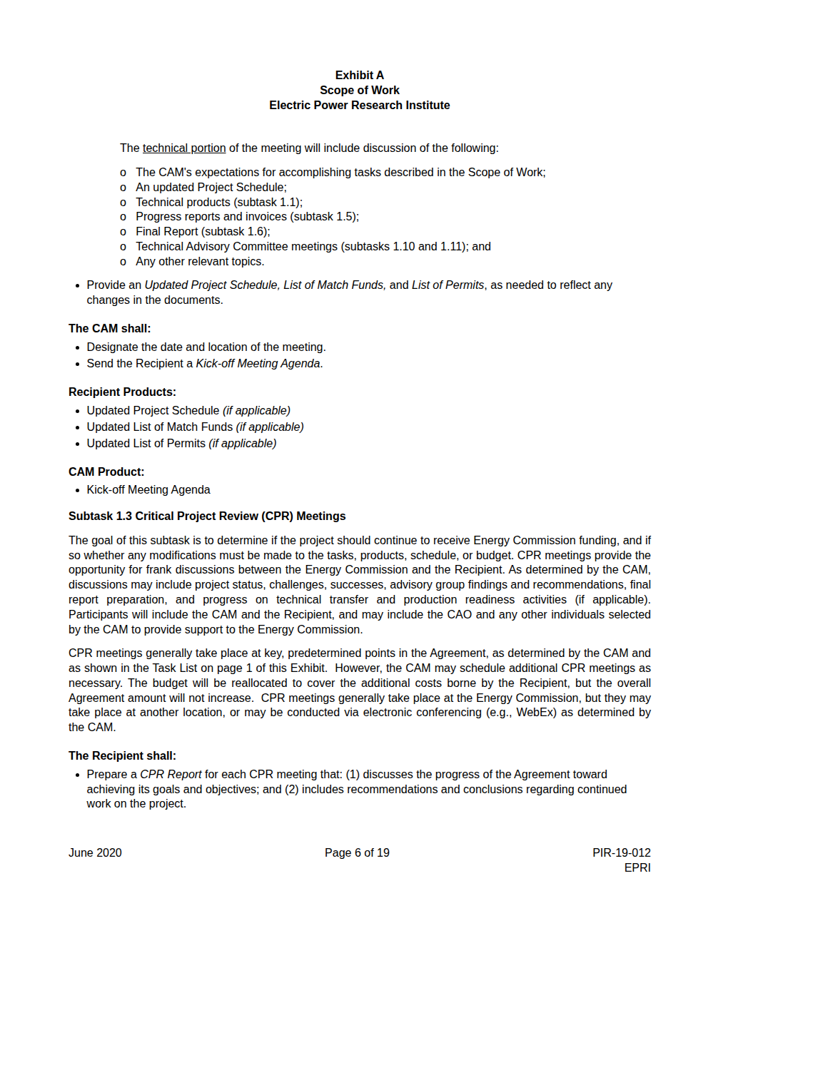Exhibit A
Scope of Work
Electric Power Research Institute
The technical portion of the meeting will include discussion of the following:
The CAM's expectations for accomplishing tasks described in the Scope of Work;
An updated Project Schedule;
Technical products (subtask 1.1);
Progress reports and invoices (subtask 1.5);
Final Report (subtask 1.6);
Technical Advisory Committee meetings (subtasks 1.10 and 1.11); and
Any other relevant topics.
Provide an Updated Project Schedule, List of Match Funds, and List of Permits, as needed to reflect any changes in the documents.
The CAM shall:
Designate the date and location of the meeting.
Send the Recipient a Kick-off Meeting Agenda.
Recipient Products:
Updated Project Schedule (if applicable)
Updated List of Match Funds (if applicable)
Updated List of Permits (if applicable)
CAM Product:
Kick-off Meeting Agenda
Subtask 1.3 Critical Project Review (CPR) Meetings
The goal of this subtask is to determine if the project should continue to receive Energy Commission funding, and if so whether any modifications must be made to the tasks, products, schedule, or budget. CPR meetings provide the opportunity for frank discussions between the Energy Commission and the Recipient. As determined by the CAM, discussions may include project status, challenges, successes, advisory group findings and recommendations, final report preparation, and progress on technical transfer and production readiness activities (if applicable). Participants will include the CAM and the Recipient, and may include the CAO and any other individuals selected by the CAM to provide support to the Energy Commission.
CPR meetings generally take place at key, predetermined points in the Agreement, as determined by the CAM and as shown in the Task List on page 1 of this Exhibit. However, the CAM may schedule additional CPR meetings as necessary. The budget will be reallocated to cover the additional costs borne by the Recipient, but the overall Agreement amount will not increase. CPR meetings generally take place at the Energy Commission, but they may take place at another location, or may be conducted via electronic conferencing (e.g., WebEx) as determined by the CAM.
The Recipient shall:
Prepare a CPR Report for each CPR meeting that: (1) discusses the progress of the Agreement toward achieving its goals and objectives; and (2) includes recommendations and conclusions regarding continued work on the project.
June 2020
Page 6 of 19
PIR-19-012
EPRI